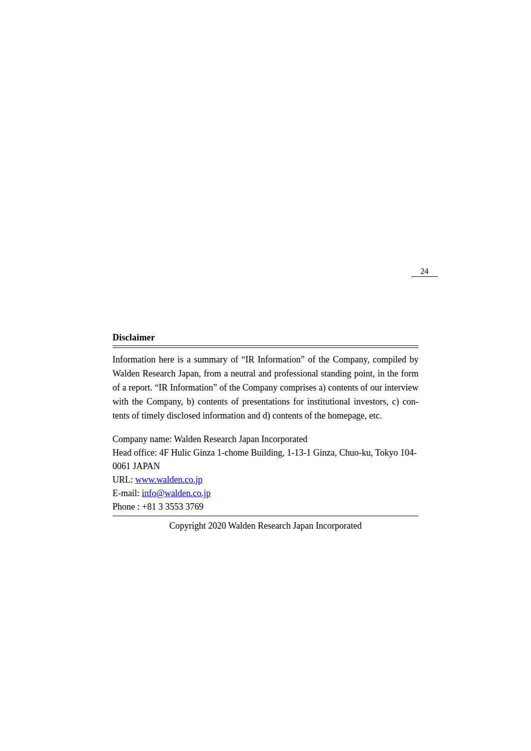24
Disclaimer
Information here is a summary of “IR Information” of the Company, compiled by Walden Research Japan, from a neutral and professional standing point, in the form of a report. “IR Information” of the Company comprises a) contents of our interview with the Company, b) contents of presentations for institutional investors, c) contents of timely disclosed information and d) contents of the homepage, etc.
Company name: Walden Research Japan Incorporated
Head office: 4F Hulic Ginza 1-chome Building, 1-13-1 Ginza, Chuo-ku, Tokyo 104-0061 JAPAN
URL: www.walden.co.jp
E-mail: info@walden.co.jp
Phone : +81 3 3553 3769
Copyright 2020 Walden Research Japan Incorporated